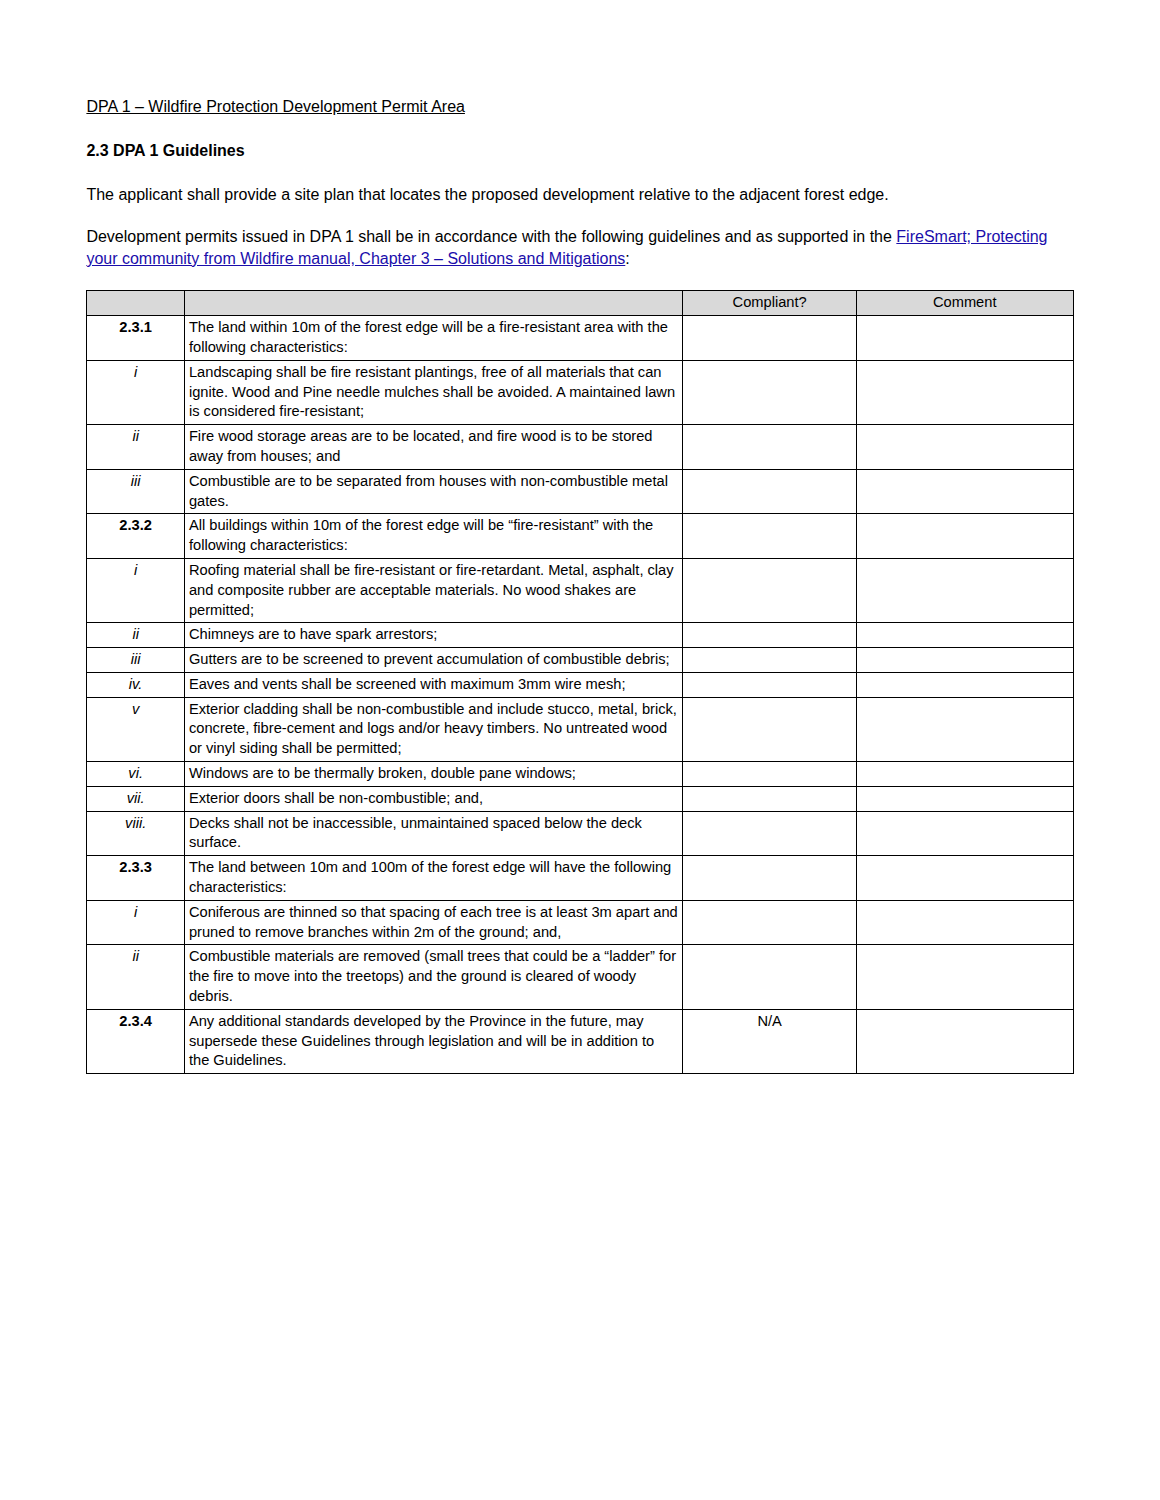DPA 1 – Wildfire Protection Development Permit Area
2.3 DPA 1 Guidelines
The applicant shall provide a site plan that locates the proposed development relative to the adjacent forest edge.
Development permits issued in DPA 1 shall be in accordance with the following guidelines and as supported in the FireSmart; Protecting your community from Wildfire manual, Chapter 3 – Solutions and Mitigations:
| | | Compliant? | Comment |
| --- | --- | --- | --- |
| 2.3.1 | The land within 10m of the forest edge will be a fire-resistant area with the following characteristics: | | |
| i | Landscaping shall be fire resistant plantings, free of all materials that can ignite. Wood and Pine needle mulches shall be avoided. A maintained lawn is considered fire-resistant; | | |
| ii | Fire wood storage areas are to be located, and fire wood is to be stored away from houses; and | | |
| iii | Combustible are to be separated from houses with non-combustible metal gates. | | |
| 2.3.2 | All buildings within 10m of the forest edge will be “fire-resistant” with the following characteristics: | | |
| i | Roofing material shall be fire-resistant or fire-retardant. Metal, asphalt, clay and composite rubber are acceptable materials. No wood shakes are permitted; | | |
| ii | Chimneys are to have spark arrestors; | | |
| iii | Gutters are to be screened to prevent accumulation of combustible debris; | | |
| iv. | Eaves and vents shall be screened with maximum 3mm wire mesh; | | |
| v | Exterior cladding shall be non-combustible and include stucco, metal, brick, concrete, fibre-cement and logs and/or heavy timbers. No untreated wood or vinyl siding shall be permitted; | | |
| vi. | Windows are to be thermally broken, double pane windows; | | |
| vii. | Exterior doors shall be non-combustible; and, | | |
| viii. | Decks shall not be inaccessible, unmaintained spaced below the deck surface. | | |
| 2.3.3 | The land between 10m and 100m of the forest edge will have the following characteristics: | | |
| i | Coniferous are thinned so that spacing of each tree is at least 3m apart and pruned to remove branches within 2m of the ground; and, | | |
| ii | Combustible materials are removed (small trees that could be a “ladder” for the fire to move into the treetops) and the ground is cleared of woody debris. | | |
| 2.3.4 | Any additional standards developed by the Province in the future, may supersede these Guidelines through legislation and will be in addition to the Guidelines. | N/A | |